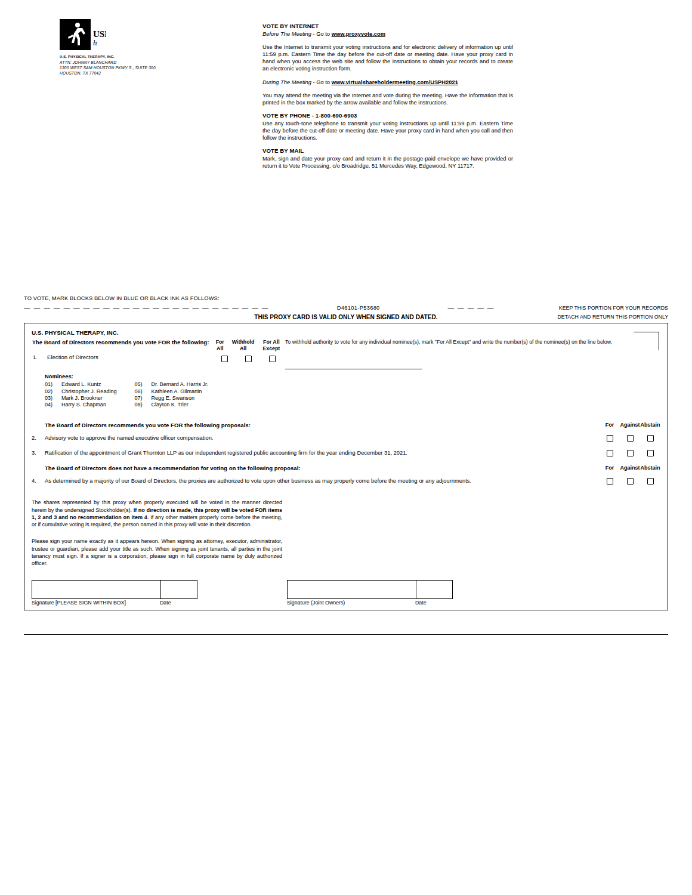USP h
U.S. PHYSICAL THERAPY, INC.
ATTN: JOHNNY BLANCHARD
1300 WEST SAM HOUSTON PKWY S., SUITE 300
HOUSTON, TX 77042
VOTE BY INTERNET
Before The Meeting - Go to www.proxyvote.com
Use the Internet to transmit your voting instructions and for electronic delivery of information up until 11:59 p.m. Eastern Time the day before the cut-off date or meeting date. Have your proxy card in hand when you access the web site and follow the instructions to obtain your records and to create an electronic voting instruction form.
During The Meeting - Go to www.virtualshareholdermeeting.com/USPH2021
You may attend the meeting via the Internet and vote during the meeting. Have the information that is printed in the box marked by the arrow available and follow the instructions.
VOTE BY PHONE - 1-800-690-6903
Use any touch-tone telephone to transmit your voting instructions up until 11:59 p.m. Eastern Time the day before the cut-off date or meeting date. Have your proxy card in hand when you call and then follow the instructions.
VOTE BY MAIL
Mark, sign and date your proxy card and return it in the postage-paid envelope we have provided or return it to Vote Processing, c/o Broadridge, 51 Mercedes Way, Edgewood, NY 11717.
TO VOTE, MARK BLOCKS BELOW IN BLUE OR BLACK INK AS FOLLOWS:
— — — — — — — — — — — — — — — — — — — — — — — — — D46101-P53680 — — — — — KEEP THIS PORTION FOR YOUR RECORDS
THIS PROXY CARD IS VALID ONLY WHEN SIGNED AND DATED. DETACH AND RETURN THIS PORTION ONLY
U.S. PHYSICAL THERAPY, INC.
| The Board of Directors recommends you vote FOR the following: | / For All / Withhold All / For All Except / | To withhold authority to vote for any individual nominee(s), mark "For All Except" and write the number(s) of the nominee(s) on the line below. |
| / 1. / Election of Directors / | | |
Nominees:
| 01) | Edward L. Kuntz | | 05) | Dr. Bernard A. Harris Jr. |
| 02) | Christopher J. Reading | | 06) | Kathleen A. Gilmartin |
| 03) | Mark J. Brookner | | 07) | Regg E. Swanson |
| 04) | Harry S. Chapman | | 08) | Clayton K. Trier |
| | The Board of Directors recommends you vote FOR the following proposals: | For | Against | Abstain |
| 2. | Advisory vote to approve the named executive officer compensation. | | | |
| 3. | Ratification of the appointment of Grant Thornton LLP as our independent registered public accounting firm for the year ending December 31, 2021. | | | |
| | The Board of Directors does not have a recommendation for voting on the following proposal: | For | Against | Abstain |
| 4. | As determined by a majority of our Board of Directors, the proxies are authorized to vote upon other business as may properly come before the meeting or any adjournments. | | | |
The shares represented by this proxy when properly executed will be voted in the manner directed herein by the undersigned Stockholder(s). If no direction is made, this proxy will be voted FOR items 1, 2 and 3 and no recommendation on item 4. If any other matters properly come before the meeting, or if cumulative voting is required, the person named in this proxy will vote in their discretion.
Please sign your name exactly as it appears hereon. When signing as attorney, executor, administrator, trustee or guardian, please add your title as such. When signing as joint tenants, all parties in the joint tenancy must sign. If a signer is a corporation, please sign in full corporate name by duly authorized officer.
Signature [PLEASE SIGN WITHIN BOX]
Date
Signature (Joint Owners)
Date